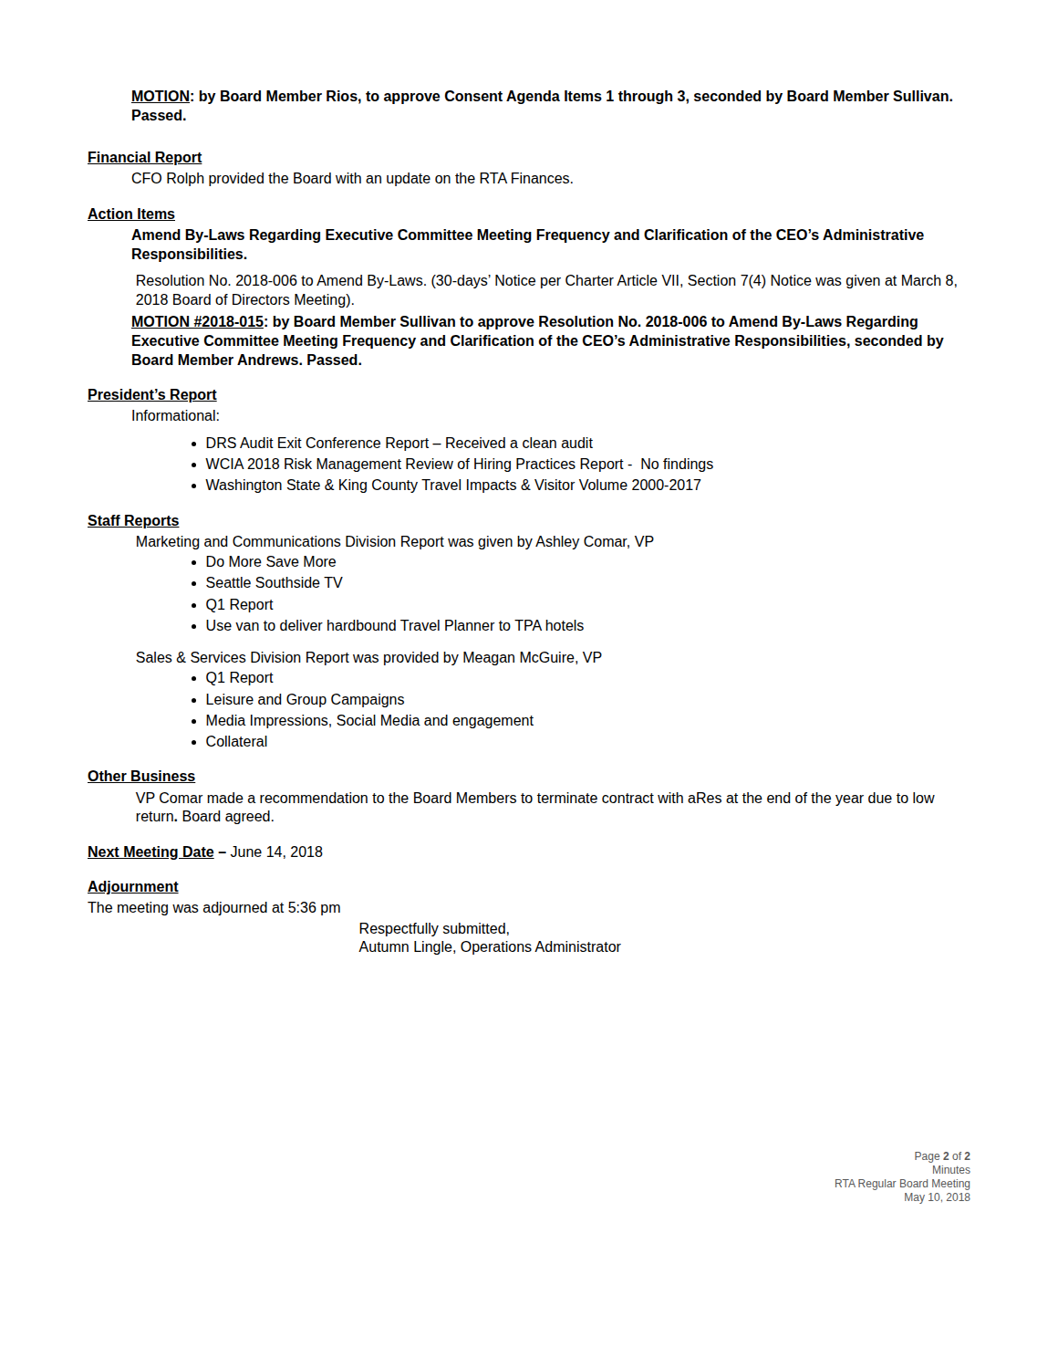MOTION: by Board Member Rios, to approve Consent Agenda Items 1 through 3, seconded by Board Member Sullivan. Passed.
Financial Report
CFO Rolph provided the Board with an update on the RTA Finances.
Action Items
Amend By-Laws Regarding Executive Committee Meeting Frequency and Clarification of the CEO’s Administrative Responsibilities.
Resolution No. 2018-006 to Amend By-Laws. (30-days’ Notice per Charter Article VII, Section 7(4) Notice was given at March 8, 2018 Board of Directors Meeting).
MOTION #2018-015: by Board Member Sullivan to approve Resolution No. 2018-006 to Amend By-Laws Regarding Executive Committee Meeting Frequency and Clarification of the CEO’s Administrative Responsibilities, seconded by Board Member Andrews. Passed.
President’s Report
Informational:
DRS Audit Exit Conference Report – Received a clean audit
WCIA 2018 Risk Management Review of Hiring Practices Report - No findings
Washington State & King County Travel Impacts & Visitor Volume 2000-2017
Staff Reports
Marketing and Communications Division Report was given by Ashley Comar, VP
Do More Save More
Seattle Southside TV
Q1 Report
Use van to deliver hardbound Travel Planner to TPA hotels
Sales & Services Division Report was provided by Meagan McGuire, VP
Q1 Report
Leisure and Group Campaigns
Media Impressions, Social Media and engagement
Collateral
Other Business
VP Comar made a recommendation to the Board Members to terminate contract with aRes at the end of the year due to low return. Board agreed.
Next Meeting Date – June 14, 2018
Adjournment
The meeting was adjourned at 5:36 pm
Respectfully submitted,
Autumn Lingle, Operations Administrator
Page 2 of 2
Minutes
RTA Regular Board Meeting
May 10, 2018